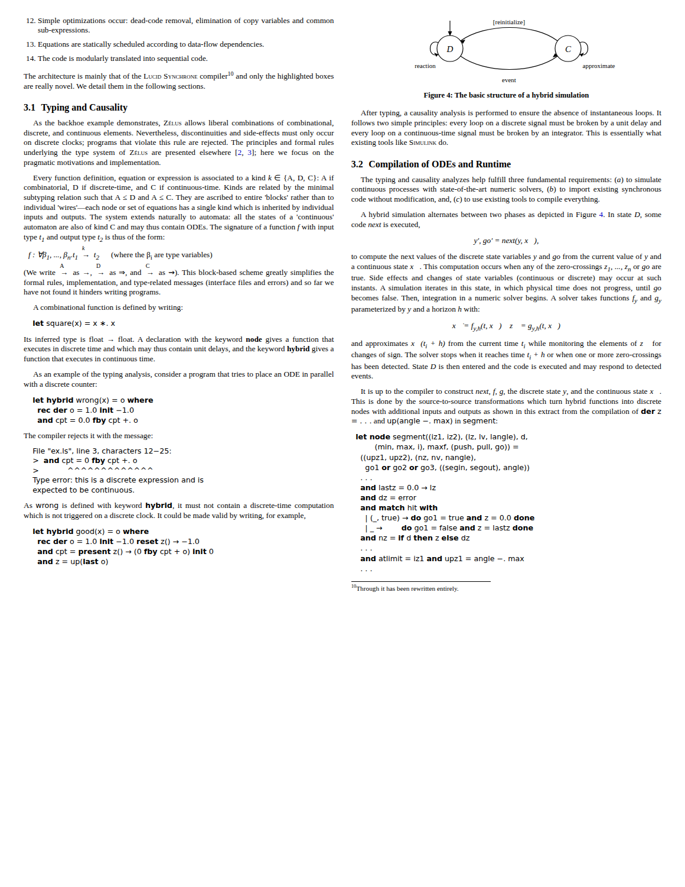Simple optimizations occur: dead-code removal, elimination of copy variables and common sub-expressions.
Equations are statically scheduled according to data-flow dependencies.
The code is modularly translated into sequential code.
The architecture is mainly that of the Lucid Synchrone compiler10 and only the highlighted boxes are really novel. We detail them in the following sections.
3.1 Typing and Causality
As the backhoe example demonstrates, Zélus allows liberal combinations of combinational, discrete, and continuous elements. Nevertheless, discontinuities and side-effects must only occur on discrete clocks; programs that violate this rule are rejected. The principles and formal rules underlying the type system of Zélus are presented elsewhere [2, 3]; here we focus on the pragmatic motivations and implementation.
Every function definition, equation or expression is associated to a kind k ∈ {A, D, C}: A if combinatorial, D if discrete-time, and C if continuous-time. Kinds are related by the minimal subtyping relation such that A ≤ D and A ≤ C. They are ascribed to entire 'blocks' rather than to individual 'wires'—each node or set of equations has a single kind which is inherited by individual inputs and outputs. The system extends naturally to automata: all the states of a 'continuous' automaton are also of kind C and may thus contain ODEs. The signature of a function f with input type t1 and output type t2 is thus of the form:
f : ∀β1, ..., βn.t1 k → t2(where the βi are type variables)
(We write A → as →, D → as ⇒, and C → as ⇝). This block-based scheme greatly simplifies the formal rules, implementation, and type-related messages (interface files and errors) and so far we have not found it hinders writing programs.
A combinational function is defined by writing:
let square(x) = x ∗. x
Its inferred type is float → float. A declaration with the keyword node gives a function that executes in discrete time and which may thus contain unit delays, and the keyword hybrid gives a function that executes in continuous time.
As an example of the typing analysis, consider a program that tries to place an ODE in parallel with a discrete counter:
let hybrid wrong(x) = o where rec der o = 1.0 init −1.0 and cpt = 0.0 fby cpt +. o
The compiler rejects it with the message:
File "ex.ls", line 3, characters 12−25: > and cpt = 0 fby cpt +. o > ^^^^^^^^^^^^^ Type error: this is a discrete expression and is expected to be continuous.
As wrong is defined with keyword hybrid, it must not contain a discrete-time computation which is not triggered on a discrete clock. It could be made valid by writing, for example,
let hybrid good(x) = o where rec der o = 1.0 init −1.0 reset z() → −1.0 and cpt = present z() → (0 fby cpt + o) init 0 and z = up(last o)
D C reaction approximate [reinitialize] event
Figure 4: The basic structure of a hybrid simulation
After typing, a causality analysis is performed to ensure the absence of instantaneous loops. It follows two simple principles: every loop on a discrete signal must be broken by a unit delay and every loop on a continuous-time signal must be broken by an integrator. This is essentially what existing tools like Simulink do.
3.2 Compilation of ODEs and Runtime
The typing and causality analyzes help fulfill three fundamental requirements: (a) to simulate continuous processes with state-of-the-art numeric solvers, (b) to import existing synchronous code without modification, and, (c) to use existing tools to compile everything.
A hybrid simulation alternates between two phases as depicted in Figure 4. In state D, some code next is executed,
y′, go′ = next(y, x⃗),
to compute the next values of the discrete state variables y and go from the current value of y and a continuous state x⃗. This computation occurs when any of the zero-crossings z1, ..., zn or go are true. Side effects and changes of state variables (continuous or discrete) may occur at such instants. A simulation iterates in this state, in which physical time does not progress, until go becomes false. Then, integration in a numeric solver begins. A solver takes functions fy and gy parameterized by y and a horizon h with:
x⃗̇ = fy,h(t, x⃗) z⃗ = gy,h(t, x⃗)
and approximates x⃗(ti + h) from the current time ti while monitoring the elements of z⃗ for changes of sign. The solver stops when it reaches time ti + h or when one or more zero-crossings has been detected. State D is then entered and the code is executed and may respond to detected events.
It is up to the compiler to construct next, f, g, the discrete state y, and the continuous state x⃗. This is done by the source-to-source transformations which turn hybrid functions into discrete nodes with additional inputs and outputs as shown in this extract from the compilation of der z = . . . and up(angle −. max) in segment:
let node segment((iz1, iz2), (lz, lv, langle), d, (min, max, i), maxf, (push, pull, go)) = ((upz1, upz2), (nz, nv, nangle), go1 or go2 or go3, ((segin, segout), angle)) . . . and lastz = 0.0 → lz and dz = error and match hit with | (_, true) → do go1 = true and z = 0.0 done | _ → do go1 = false and z = lastz done and nz = if d then z else dz . . . and atlimit = iz1 and upz1 = angle −. max . . .
10Through it has been rewritten entirely.